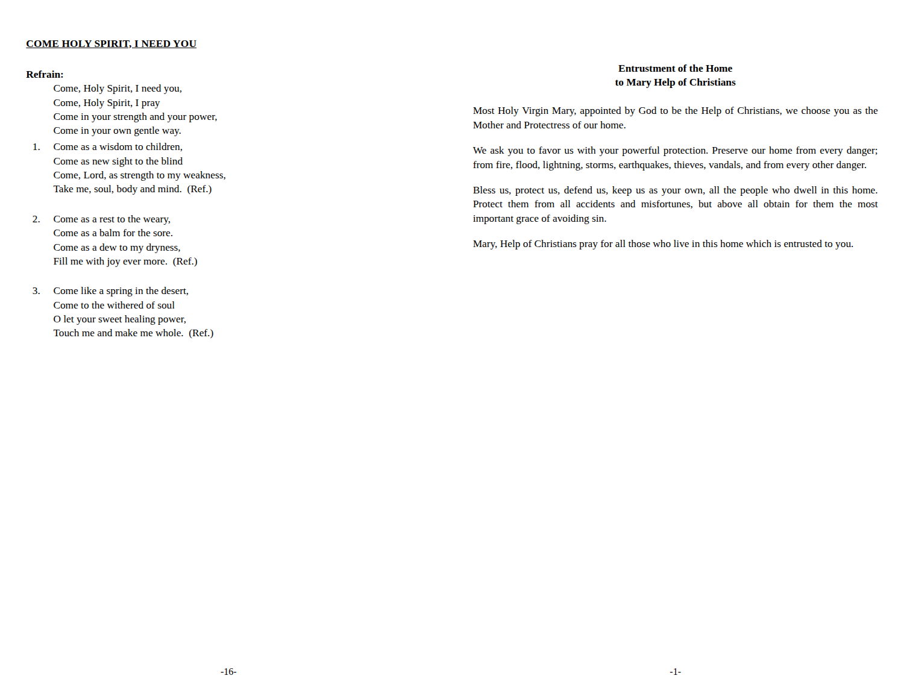Come Holy Spirit, I Need You
Refrain:
Come, Holy Spirit, I need you,
Come, Holy Spirit, I pray
Come in your strength and your power,
Come in your own gentle way.
Come as a wisdom to children,
Come as new sight to the blind
Come, Lord, as strength to my weakness,
Take me, soul, body and mind. (Ref.)
Come as a rest to the weary,
Come as a balm for the sore.
Come as a dew to my dryness,
Fill me with joy ever more. (Ref.)
Come like a spring in the desert,
Come to the withered of soul
O let your sweet healing power,
Touch me and make me whole. (Ref.)
-16-
Entrustment of the Home to Mary Help of Christians
Most Holy Virgin Mary, appointed by God to be the Help of Christians, we choose you as the Mother and Protectress of our home.
We ask you to favor us with your powerful protection. Preserve our home from every danger; from fire, flood, lightning, storms, earthquakes, thieves, vandals, and from every other danger.
Bless us, protect us, defend us, keep us as your own, all the people who dwell in this home. Protect them from all accidents and misfortunes, but above all obtain for them the most important grace of avoiding sin.
Mary, Help of Christians pray for all those who live in this home which is entrusted to you.
-1-